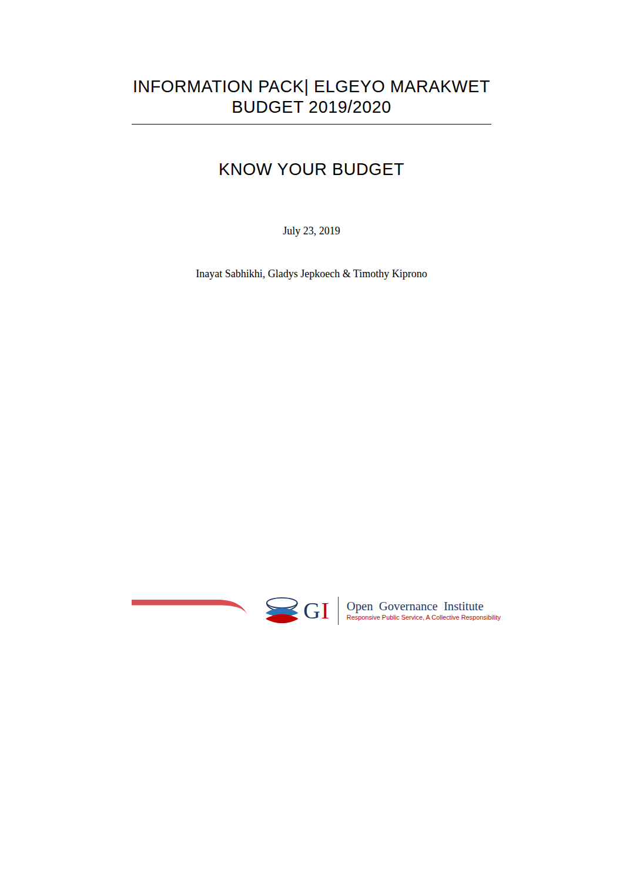INFORMATION PACK| ELGEYO MARAKWET BUDGET 2019/2020
KNOW YOUR BUDGET
July 23, 2019
Inayat Sabhikhi, Gladys Jepkoech & Timothy Kiprono
GI
Open Governance Institute Responsive Public Service, A Collective Responsibility